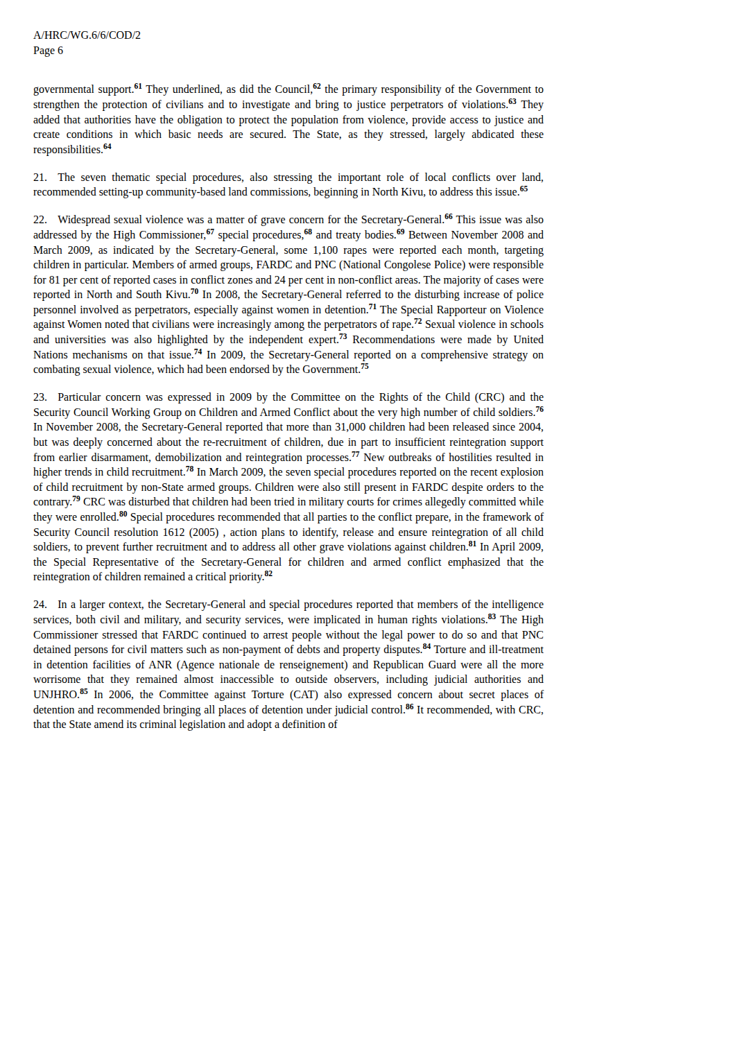A/HRC/WG.6/6/COD/2
Page 6
governmental support.61 They underlined, as did the Council,62 the primary responsibility of the Government to strengthen the protection of civilians and to investigate and bring to justice perpetrators of violations.63 They added that authorities have the obligation to protect the population from violence, provide access to justice and create conditions in which basic needs are secured. The State, as they stressed, largely abdicated these responsibilities.64
21. The seven thematic special procedures, also stressing the important role of local conflicts over land, recommended setting-up community-based land commissions, beginning in North Kivu, to address this issue.65
22. Widespread sexual violence was a matter of grave concern for the Secretary-General.66 This issue was also addressed by the High Commissioner,67 special procedures,68 and treaty bodies.69 Between November 2008 and March 2009, as indicated by the Secretary-General, some 1,100 rapes were reported each month, targeting children in particular. Members of armed groups, FARDC and PNC (National Congolese Police) were responsible for 81 per cent of reported cases in conflict zones and 24 per cent in non-conflict areas. The majority of cases were reported in North and South Kivu.70 In 2008, the Secretary-General referred to the disturbing increase of police personnel involved as perpetrators, especially against women in detention.71 The Special Rapporteur on Violence against Women noted that civilians were increasingly among the perpetrators of rape.72 Sexual violence in schools and universities was also highlighted by the independent expert.73 Recommendations were made by United Nations mechanisms on that issue.74 In 2009, the Secretary-General reported on a comprehensive strategy on combating sexual violence, which had been endorsed by the Government.75
23. Particular concern was expressed in 2009 by the Committee on the Rights of the Child (CRC) and the Security Council Working Group on Children and Armed Conflict about the very high number of child soldiers.76 In November 2008, the Secretary-General reported that more than 31,000 children had been released since 2004, but was deeply concerned about the re-recruitment of children, due in part to insufficient reintegration support from earlier disarmament, demobilization and reintegration processes.77 New outbreaks of hostilities resulted in higher trends in child recruitment.78 In March 2009, the seven special procedures reported on the recent explosion of child recruitment by non-State armed groups. Children were also still present in FARDC despite orders to the contrary.79 CRC was disturbed that children had been tried in military courts for crimes allegedly committed while they were enrolled.80 Special procedures recommended that all parties to the conflict prepare, in the framework of Security Council resolution 1612 (2005) , action plans to identify, release and ensure reintegration of all child soldiers, to prevent further recruitment and to address all other grave violations against children.81 In April 2009, the Special Representative of the Secretary-General for children and armed conflict emphasized that the reintegration of children remained a critical priority.82
24. In a larger context, the Secretary-General and special procedures reported that members of the intelligence services, both civil and military, and security services, were implicated in human rights violations.83 The High Commissioner stressed that FARDC continued to arrest people without the legal power to do so and that PNC detained persons for civil matters such as non-payment of debts and property disputes.84 Torture and ill-treatment in detention facilities of ANR (Agence nationale de renseignement) and Republican Guard were all the more worrisome that they remained almost inaccessible to outside observers, including judicial authorities and UNJHRO.85 In 2006, the Committee against Torture (CAT) also expressed concern about secret places of detention and recommended bringing all places of detention under judicial control.86 It recommended, with CRC, that the State amend its criminal legislation and adopt a definition of